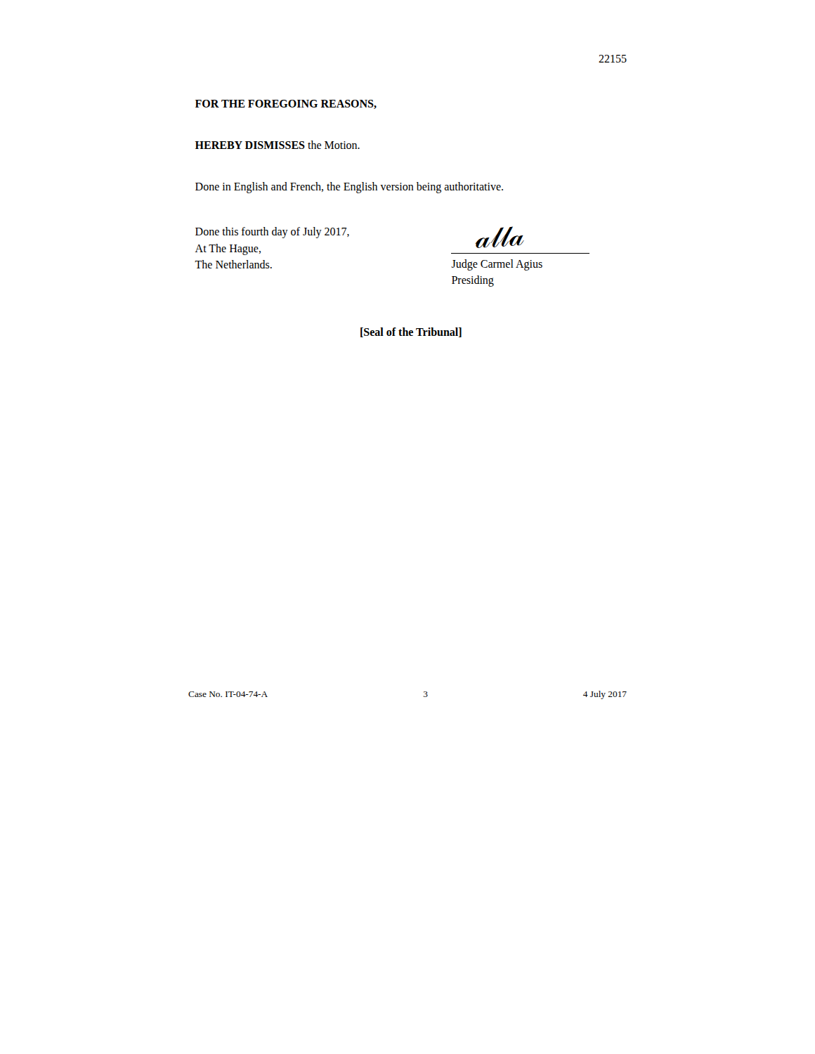22155
FOR THE FOREGOING REASONS,
HEREBY DISMISSES the Motion.
Done in English and French, the English version being authoritative.
Done this fourth day of July 2017,
At The Hague,
The Netherlands.
𝒶𝓁𝓁𝒶
Judge Carmel Agius
Presiding
[Seal of the Tribunal]
Case No. IT-04-74-A 3 4 July 2017